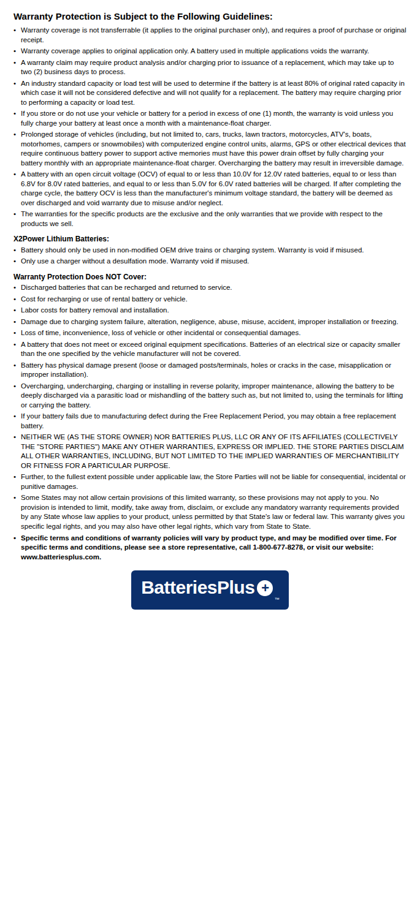Warranty Protection is Subject to the Following Guidelines:
Warranty coverage is not transferrable (it applies to the original purchaser only), and requires a proof of purchase or original receipt.
Warranty coverage applies to original application only. A battery used in multiple applications voids the warranty.
A warranty claim may require product analysis and/or charging prior to issuance of a replacement, which may take up to two (2) business days to process.
An industry standard capacity or load test will be used to determine if the battery is at least 80% of original rated capacity in which case it will not be considered defective and will not qualify for a replacement. The battery may require charging prior to performing a capacity or load test.
If you store or do not use your vehicle or battery for a period in excess of one (1) month, the warranty is void unless you fully charge your battery at least once a month with a maintenance-float charger.
Prolonged storage of vehicles (including, but not limited to, cars, trucks, lawn tractors, motorcycles, ATV's, boats, motorhomes, campers or snowmobiles) with computerized engine control units, alarms, GPS or other electrical devices that require continuous battery power to support active memories must have this power drain offset by fully charging your battery monthly with an appropriate maintenance-float charger. Overcharging the battery may result in irreversible damage.
A battery with an open circuit voltage (OCV) of equal to or less than 10.0V for 12.0V rated batteries, equal to or less than 6.8V for 8.0V rated batteries, and equal to or less than 5.0V for 6.0V rated batteries will be charged. If after completing the charge cycle, the battery OCV is less than the manufacturer's minimum voltage standard, the battery will be deemed as over discharged and void warranty due to misuse and/or neglect.
The warranties for the specific products are the exclusive and the only warranties that we provide with respect to the products we sell.
X2Power Lithium Batteries:
Battery should only be used in non-modified OEM drive trains or charging system. Warranty is void if misused.
Only use a charger without a desulfation mode. Warranty void if misused.
Warranty Protection Does NOT Cover:
Discharged batteries that can be recharged and returned to service.
Cost for recharging or use of rental battery or vehicle.
Labor costs for battery removal and installation.
Damage due to charging system failure, alteration, negligence, abuse, misuse, accident, improper installation or freezing.
Loss of time, inconvenience, loss of vehicle or other incidental or consequential damages.
A battery that does not meet or exceed original equipment specifications. Batteries of an electrical size or capacity smaller than the one specified by the vehicle manufacturer will not be covered.
Battery has physical damage present (loose or damaged posts/terminals, holes or cracks in the case, misapplication or improper installation).
Overcharging, undercharging, charging or installing in reverse polarity, improper maintenance, allowing the battery to be deeply discharged via a parasitic load or mishandling of the battery such as, but not limited to, using the terminals for lifting or carrying the battery.
If your battery fails due to manufacturing defect during the Free Replacement Period, you may obtain a free replacement battery.
NEITHER WE (AS THE STORE OWNER) NOR BATTERIES PLUS, LLC OR ANY OF ITS AFFILIATES (COLLECTIVELY THE "STORE PARTIES") MAKE ANY OTHER WARRANTIES, EXPRESS OR IMPLIED. THE STORE PARTIES DISCLAIM ALL OTHER WARRANTIES, INCLUDING, BUT NOT LIMITED TO THE IMPLIED WARRANTIES OF MERCHANTIBILITY OR FITNESS FOR A PARTICULAR PURPOSE.
Further, to the fullest extent possible under applicable law, the Store Parties will not be liable for consequential, incidental or punitive damages.
Some States may not allow certain provisions of this limited warranty, so these provisions may not apply to you. No provision is intended to limit, modify, take away from, disclaim, or exclude any mandatory warranty requirements provided by any State whose law applies to your product, unless permitted by that State's law or federal law. This warranty gives you specific legal rights, and you may also have other legal rights, which vary from State to State.
Specific terms and conditions of warranty policies will vary by product type, and may be modified over time. For specific terms and conditions, please see a store representative, call 1-800-677-8278, or visit our website: www.batteriesplus.com.
BatteriesPlus+™